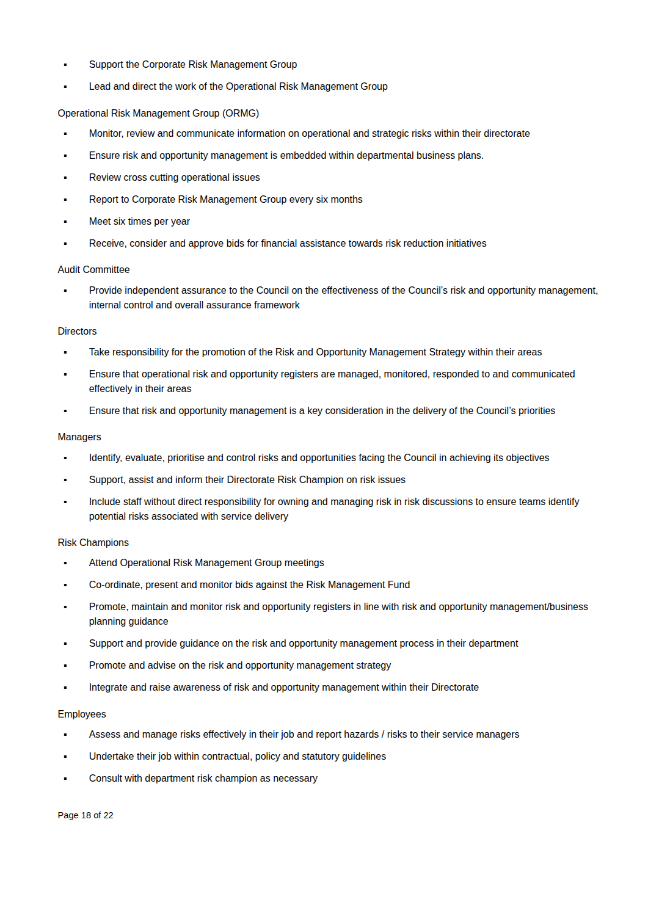Support the Corporate Risk Management Group
Lead and direct the work of the Operational Risk Management Group
Operational Risk Management Group (ORMG)
Monitor, review and communicate information on operational and strategic risks within their directorate
Ensure risk and opportunity management is embedded within departmental business plans.
Review cross cutting operational issues
Report to Corporate Risk Management Group every six months
Meet six times per year
Receive, consider and approve bids for financial assistance towards risk reduction initiatives
Audit Committee
Provide independent assurance to the Council on the effectiveness of the Council’s risk and opportunity management, internal control and overall assurance framework
Directors
Take responsibility for the promotion of the Risk and Opportunity Management Strategy within their areas
Ensure that operational risk and opportunity registers are managed, monitored, responded to and communicated effectively in their areas
Ensure that risk and opportunity management is a key consideration in the delivery of the Council’s priorities
Managers
Identify, evaluate, prioritise and control risks and opportunities facing the Council in achieving its objectives
Support, assist and inform their Directorate Risk Champion on risk issues
Include staff without direct responsibility for owning and managing risk in risk discussions to ensure teams identify potential risks associated with service delivery
Risk Champions
Attend Operational Risk Management Group meetings
Co-ordinate, present and monitor bids against the Risk Management Fund
Promote, maintain and monitor risk and opportunity registers in line with risk and opportunity management/business planning guidance
Support and provide guidance on the risk and opportunity management process in their department
Promote and advise on the risk and opportunity management strategy
Integrate and raise awareness of risk and opportunity management within their Directorate
Employees
Assess and manage risks effectively in their job and report hazards / risks to their service managers
Undertake their job within contractual, policy and statutory guidelines
Consult with department risk champion as necessary
Page 18 of 22